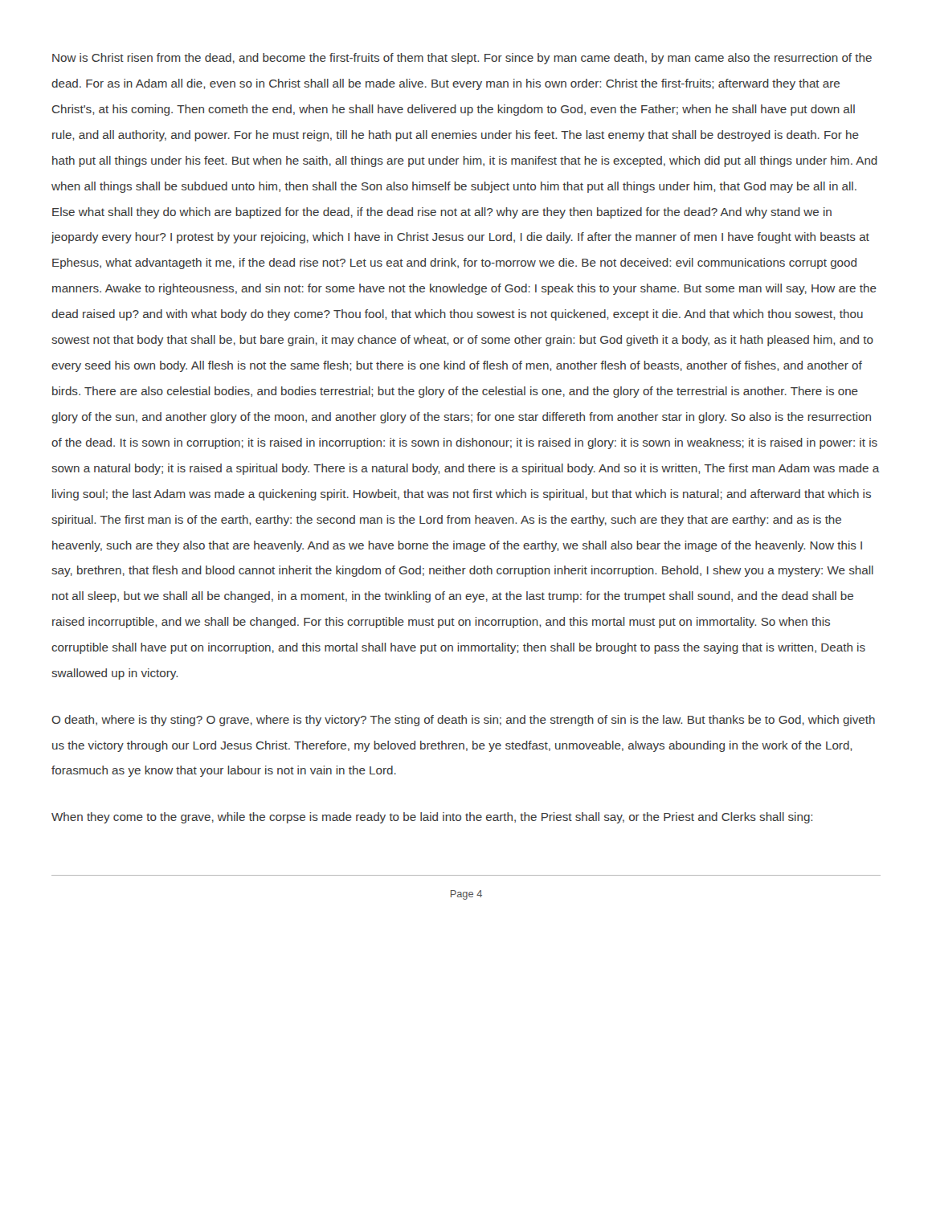Now is Christ risen from the dead, and become the first-fruits of them that slept. For since by man came death, by man came also the resurrection of the dead. For as in Adam all die, even so in Christ shall all be made alive. But every man in his own order: Christ the first-fruits; afterward they that are Christ's, at his coming. Then cometh the end, when he shall have delivered up the kingdom to God, even the Father; when he shall have put down all rule, and all authority, and power. For he must reign, till he hath put all enemies under his feet. The last enemy that shall be destroyed is death. For he hath put all things under his feet. But when he saith, all things are put under him, it is manifest that he is excepted, which did put all things under him. And when all things shall be subdued unto him, then shall the Son also himself be subject unto him that put all things under him, that God may be all in all. Else what shall they do which are baptized for the dead, if the dead rise not at all? why are they then baptized for the dead? And why stand we in jeopardy every hour? I protest by your rejoicing, which I have in Christ Jesus our Lord, I die daily. If after the manner of men I have fought with beasts at Ephesus, what advantageth it me, if the dead rise not? Let us eat and drink, for to-morrow we die. Be not deceived: evil communications corrupt good manners. Awake to righteousness, and sin not: for some have not the knowledge of God: I speak this to your shame. But some man will say, How are the dead raised up? and with what body do they come? Thou fool, that which thou sowest is not quickened, except it die. And that which thou sowest, thou sowest not that body that shall be, but bare grain, it may chance of wheat, or of some other grain: but God giveth it a body, as it hath pleased him, and to every seed his own body. All flesh is not the same flesh; but there is one kind of flesh of men, another flesh of beasts, another of fishes, and another of birds. There are also celestial bodies, and bodies terrestrial; but the glory of the celestial is one, and the glory of the terrestrial is another. There is one glory of the sun, and another glory of the moon, and another glory of the stars; for one star differeth from another star in glory. So also is the resurrection of the dead. It is sown in corruption; it is raised in incorruption: it is sown in dishonour; it is raised in glory: it is sown in weakness; it is raised in power: it is sown a natural body; it is raised a spiritual body. There is a natural body, and there is a spiritual body. And so it is written, The first man Adam was made a living soul; the last Adam was made a quickening spirit. Howbeit, that was not first which is spiritual, but that which is natural; and afterward that which is spiritual. The first man is of the earth, earthy: the second man is the Lord from heaven. As is the earthy, such are they that are earthy: and as is the heavenly, such are they also that are heavenly. And as we have borne the image of the earthy, we shall also bear the image of the heavenly. Now this I say, brethren, that flesh and blood cannot inherit the kingdom of God; neither doth corruption inherit incorruption. Behold, I shew you a mystery: We shall not all sleep, but we shall all be changed, in a moment, in the twinkling of an eye, at the last trump: for the trumpet shall sound, and the dead shall be raised incorruptible, and we shall be changed. For this corruptible must put on incorruption, and this mortal must put on immortality. So when this corruptible shall have put on incorruption, and this mortal shall have put on immortality; then shall be brought to pass the saying that is written, Death is swallowed up in victory.
O death, where is thy sting? O grave, where is thy victory? The sting of death is sin; and the strength of sin is the law. But thanks be to God, which giveth us the victory through our Lord Jesus Christ. Therefore, my beloved brethren, be ye stedfast, unmoveable, always abounding in the work of the Lord, forasmuch as ye know that your labour is not in vain in the Lord.
When they come to the grave, while the corpse is made ready to be laid into the earth, the Priest shall say, or the Priest and Clerks shall sing:
Page 4